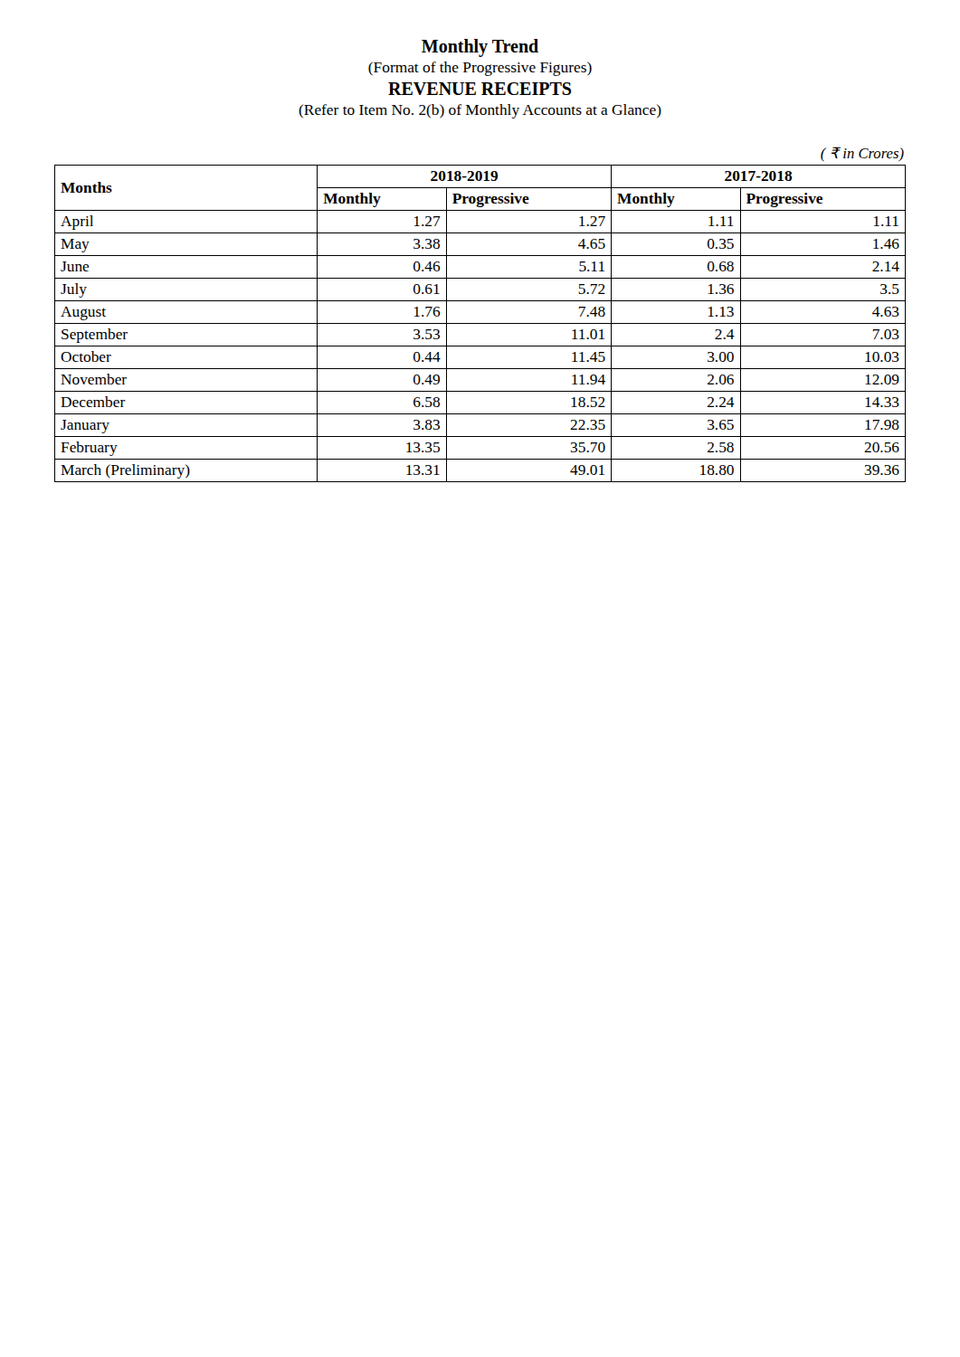Monthly Trend
(Format of the Progressive Figures)
REVENUE RECEIPTS
(Refer to Item No. 2(b) of Monthly Accounts at a Glance)
( ₹ in Crores)
| Months | 2018-2019 | 2017-2018 |
| --- | --- | --- |
| Monthly | Progressive | Monthly | Progressive |
| April | 1.27 | 1.27 | 1.11 | 1.11 |
| May | 3.38 | 4.65 | 0.35 | 1.46 |
| June | 0.46 | 5.11 | 0.68 | 2.14 |
| July | 0.61 | 5.72 | 1.36 | 3.5 |
| August | 1.76 | 7.48 | 1.13 | 4.63 |
| September | 3.53 | 11.01 | 2.4 | 7.03 |
| October | 0.44 | 11.45 | 3.00 | 10.03 |
| November | 0.49 | 11.94 | 2.06 | 12.09 |
| December | 6.58 | 18.52 | 2.24 | 14.33 |
| January | 3.83 | 22.35 | 3.65 | 17.98 |
| February | 13.35 | 35.70 | 2.58 | 20.56 |
| March (Preliminary) | 13.31 | 49.01 | 18.80 | 39.36 |